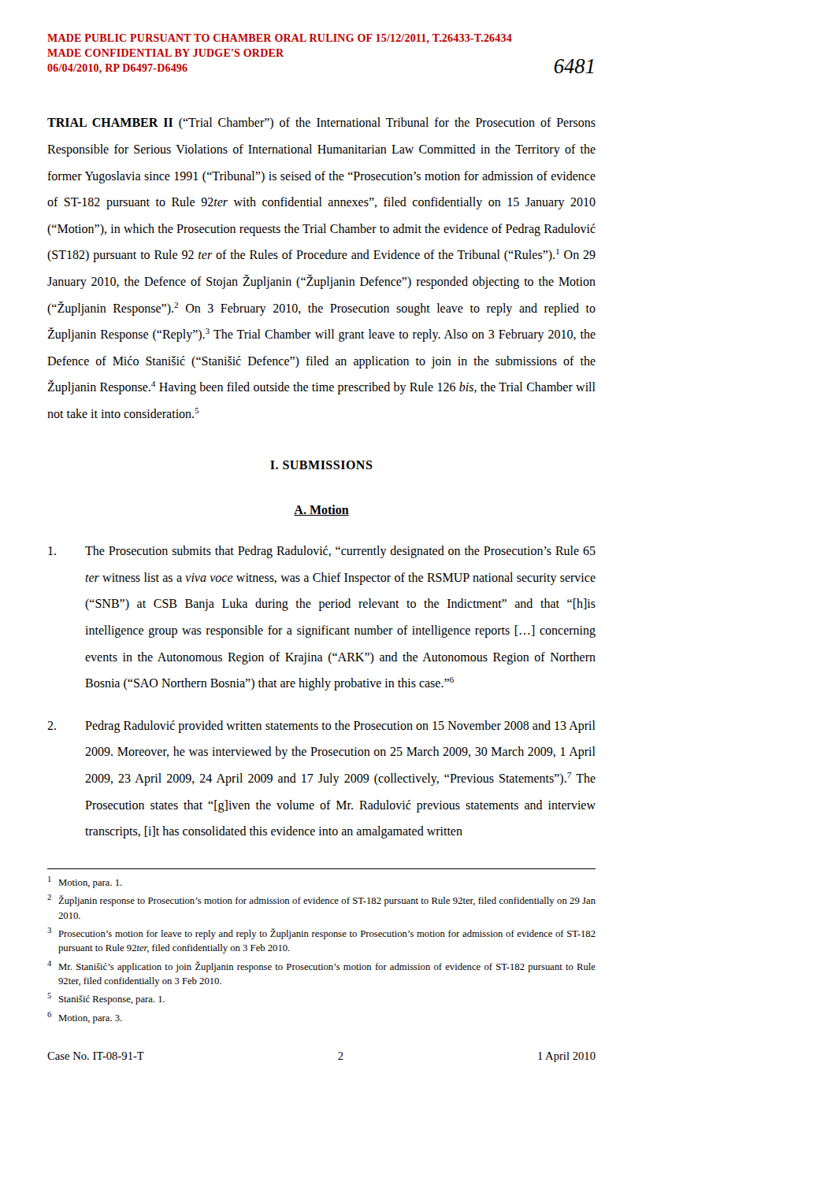Made public pursuant to Chamber oral ruling of 15/12/2011, T.26433-T.26434
Made confidential by Judge's order
06/04/2010, RP D6497-D6496
6481
TRIAL CHAMBER II (“Trial Chamber”) of the International Tribunal for the Prosecution of Persons Responsible for Serious Violations of International Humanitarian Law Committed in the Territory of the former Yugoslavia since 1991 (“Tribunal”) is seised of the “Prosecution’s motion for admission of evidence of ST-182 pursuant to Rule 92ter with confidential annexes”, filed confidentially on 15 January 2010 (“Motion”), in which the Prosecution requests the Trial Chamber to admit the evidence of Pedrag Radulović (ST182) pursuant to Rule 92 ter of the Rules of Procedure and Evidence of the Tribunal (“Rules”).1 On 29 January 2010, the Defence of Stojan Župljanin (“Župljanin Defence”) responded objecting to the Motion (“Župljanin Response”).2 On 3 February 2010, the Prosecution sought leave to reply and replied to Župljanin Response (“Reply”).3 The Trial Chamber will grant leave to reply. Also on 3 February 2010, the Defence of Mićo Stanišić (“Stanišić Defence”) filed an application to join in the submissions of the Župljanin Response.4 Having been filed outside the time prescribed by Rule 126 bis, the Trial Chamber will not take it into consideration.5
I. SUBMISSIONS
A. Motion
1.
The Prosecution submits that Pedrag Radulović, “currently designated on the Prosecution’s Rule 65 ter witness list as a viva voce witness, was a Chief Inspector of the RSMUP national security service (“SNB”) at CSB Banja Luka during the period relevant to the Indictment” and that “[h]is intelligence group was responsible for a significant number of intelligence reports […] concerning events in the Autonomous Region of Krajina (“ARK”) and the Autonomous Region of Northern Bosnia (“SAO Northern Bosnia”) that are highly probative in this case.”6
2.
Pedrag Radulović provided written statements to the Prosecution on 15 November 2008 and 13 April 2009. Moreover, he was interviewed by the Prosecution on 25 March 2009, 30 March 2009, 1 April 2009, 23 April 2009, 24 April 2009 and 17 July 2009 (collectively, “Previous Statements”).7 The Prosecution states that “[g]iven the volume of Mr. Radulović previous statements and interview transcripts, [i]t has consolidated this evidence into an amalgamated written
Motion, para. 1.
Župljanin response to Prosecution’s motion for admission of evidence of ST-182 pursuant to Rule 92ter, filed confidentially on 29 Jan 2010.
Prosecution’s motion for leave to reply and reply to Župljanin response to Prosecution’s motion for admission of evidence of ST-182 pursuant to Rule 92ter, filed confidentially on 3 Feb 2010.
Mr. Stanišić’s application to join Župljanin response to Prosecution’s motion for admission of evidence of ST-182 pursuant to Rule 92ter, filed confidentially on 3 Feb 2010.
Stanišić Response, para. 1.
Motion, para. 3.
Case No. IT-08-91-T
2
1 April 2010